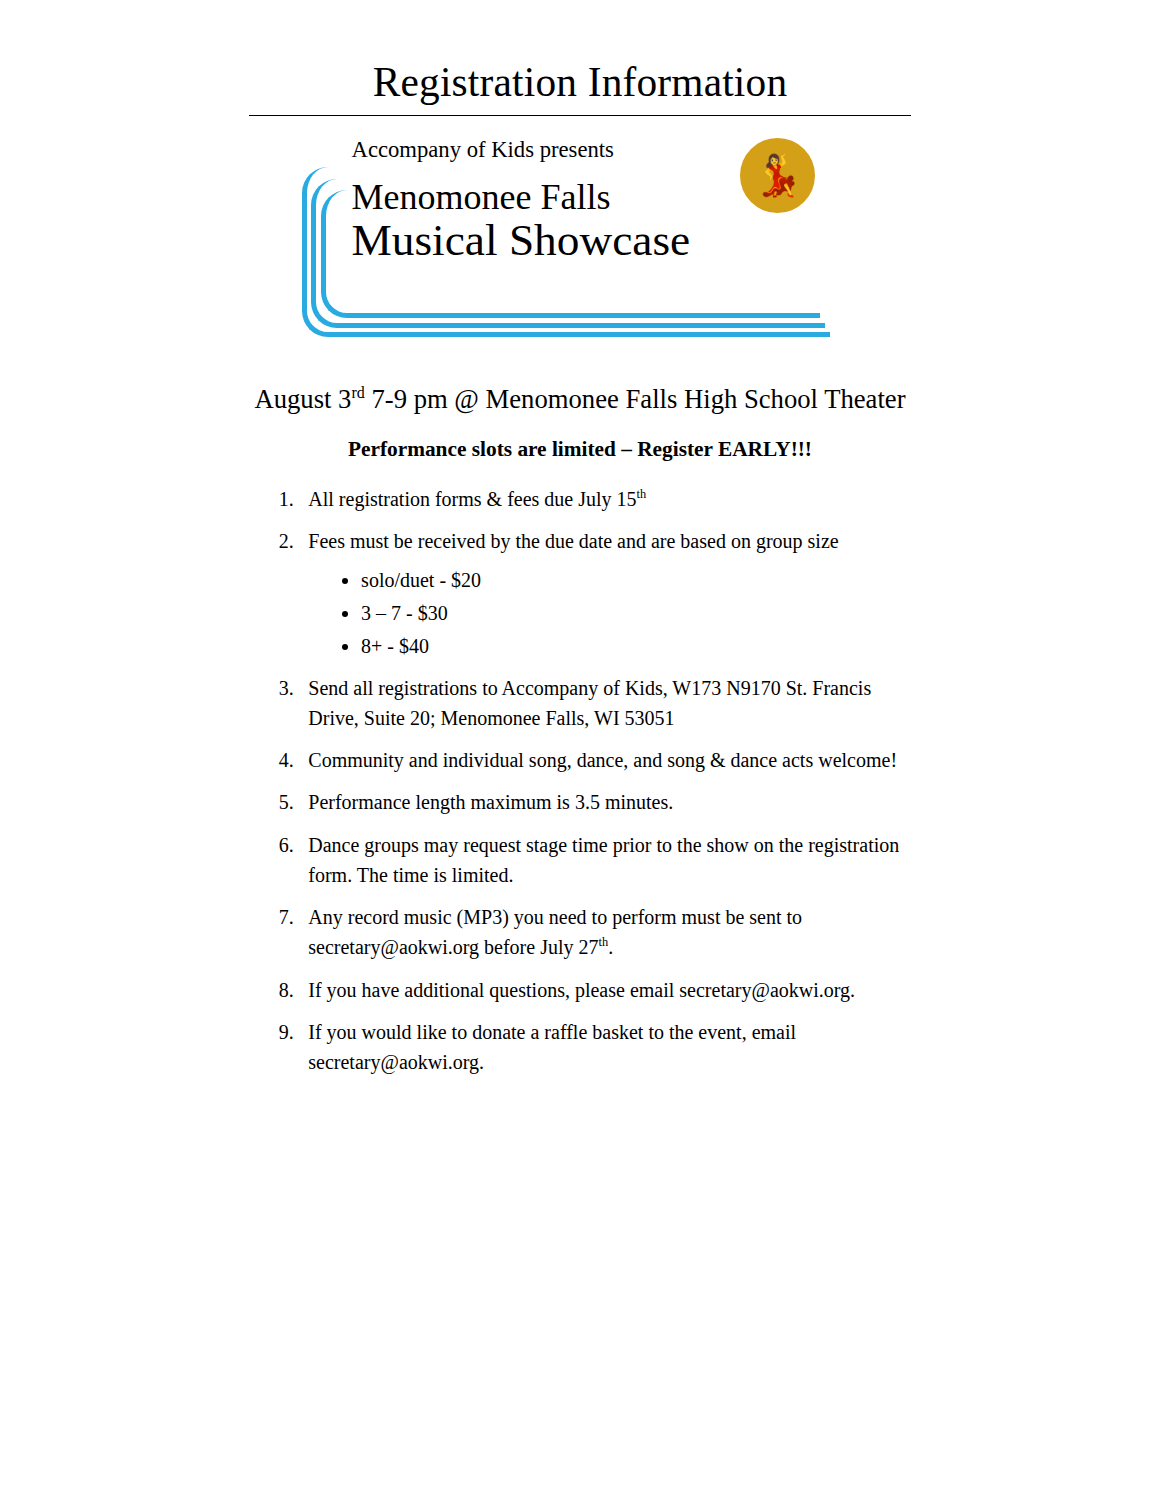Registration Information
Accompany of Kids presents
💃
Menomonee Falls
Musical Showcase
August 3rd 7-9 pm @ Menomonee Falls High School Theater
Performance slots are limited – Register EARLY!!!
All registration forms & fees due July 15th
Fees must be received by the due date and are based on group size
solo/duet - $20
3 – 7 - $30
8+ - $40
Send all registrations to Accompany of Kids, W173 N9170 St. Francis Drive, Suite 20; Menomonee Falls, WI 53051
Community and individual song, dance, and song & dance acts welcome!
Performance length maximum is 3.5 minutes.
Dance groups may request stage time prior to the show on the registration form. The time is limited.
Any record music (MP3) you need to perform must be sent to secretary@aokwi.org before July 27th.
If you have additional questions, please email secretary@aokwi.org.
If you would like to donate a raffle basket to the event, email secretary@aokwi.org.